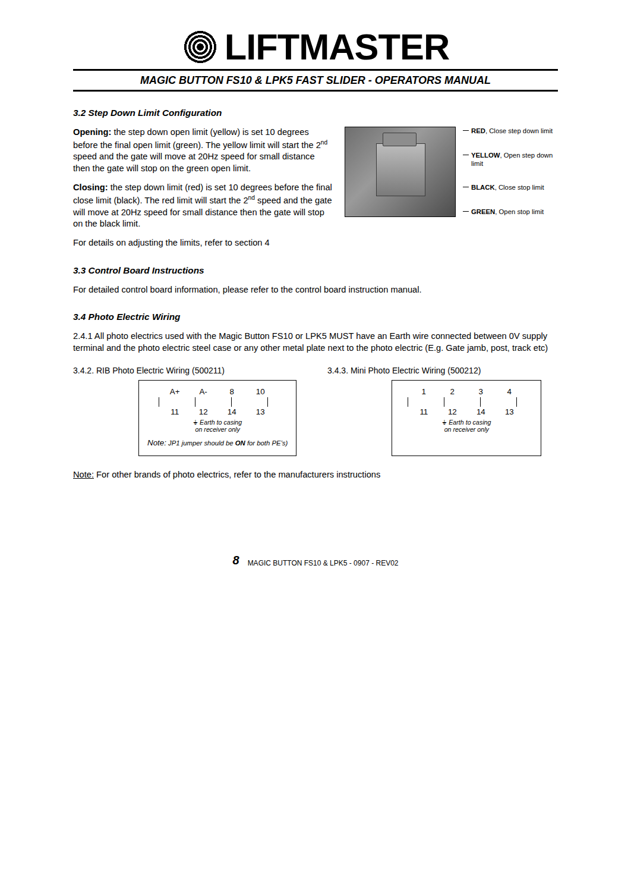LIFTMASTER
MAGIC BUTTON FS10 & LPK5 FAST SLIDER - OPERATORS MANUAL
3.2 Step Down Limit Configuration
Opening: the step down open limit (yellow) is set 10 degrees before the final open limit (green). The yellow limit will start the 2nd speed and the gate will move at 20Hz speed for small distance then the gate will stop on the green open limit.
Closing: the step down limit (red) is set 10 degrees before the final close limit (black). The red limit will start the 2nd speed and the gate will move at 20Hz speed for small distance then the gate will stop on the black limit.
RED, Close step down limit
YELLOW, Open step down limit
BLACK, Close stop limit
GREEN, Open stop limit
For details on adjusting the limits, refer to section 4
3.3 Control Board Instructions
For detailed control board information, please refer to the control board instruction manual.
3.4 Photo Electric Wiring
2.4.1 All photo electrics used with the Magic Button FS10 or LPK5 MUST have an Earth wire connected between 0V supply terminal and the photo electric steel case or any other metal plate next to the photo electric (E.g. Gate jamb, post, track etc)
3.4.2. RIB Photo Electric Wiring (500211)
3.4.3. Mini Photo Electric Wiring (500212)
A+A-810
11121413
⏚Earth to casing
on receiver only
Note: JP1 jumper should be ON for both PE’s)
1234
11121413
⏚Earth to casing
on receiver only
Note: For other brands of photo electrics, refer to the manufacturers instructions
8 MAGIC BUTTON FS10 & LPK5 - 0907 - REV02